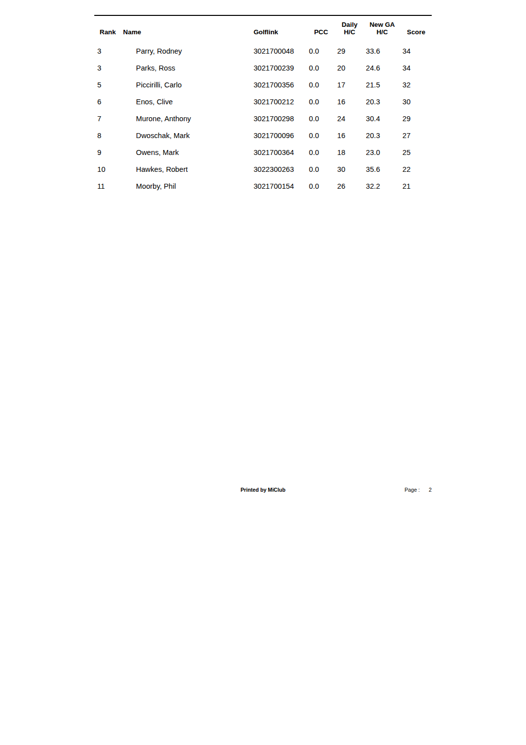| Rank | Name | Golflink | PCC | Daily H/C | New GA H/C | Score |
| --- | --- | --- | --- | --- | --- | --- |
| 3 | Parry, Rodney | 3021700048 | 0.0 | 29 | 33.6 | 34 |
| 3 | Parks, Ross | 3021700239 | 0.0 | 20 | 24.6 | 34 |
| 5 | Piccirilli, Carlo | 3021700356 | 0.0 | 17 | 21.5 | 32 |
| 6 | Enos, Clive | 3021700212 | 0.0 | 16 | 20.3 | 30 |
| 7 | Murone, Anthony | 3021700298 | 0.0 | 24 | 30.4 | 29 |
| 8 | Dwoschak, Mark | 3021700096 | 0.0 | 16 | 20.3 | 27 |
| 9 | Owens, Mark | 3021700364 | 0.0 | 18 | 23.0 | 25 |
| 10 | Hawkes, Robert | 3022300263 | 0.0 | 30 | 35.6 | 22 |
| 11 | Moorby, Phil | 3021700154 | 0.0 | 26 | 32.2 | 21 |
Printed by MiClub Page :2